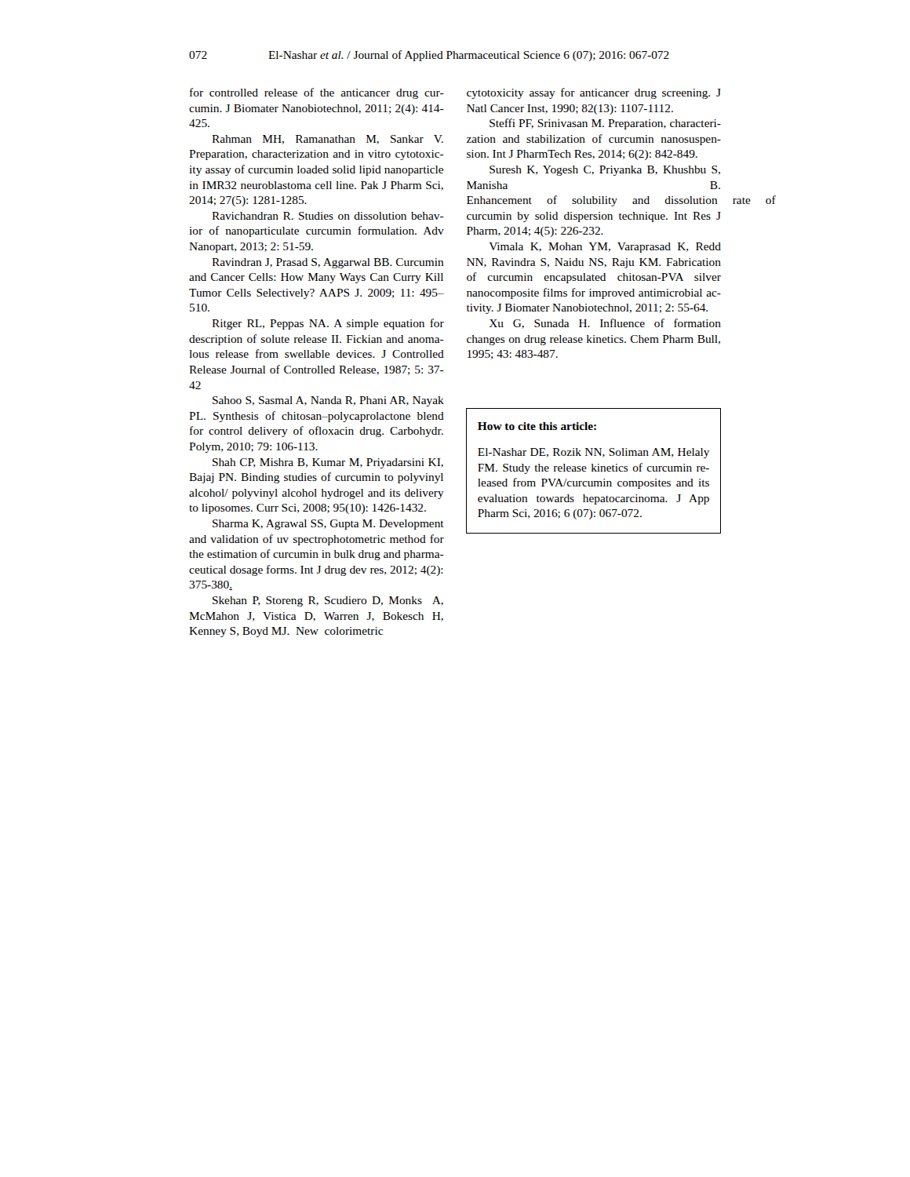072
El-Nashar et al. / Journal of Applied Pharmaceutical Science 6 (07); 2016: 067-072
for controlled release of the anticancer drug curcumin. J Biomater Nanobiotechnol, 2011; 2(4): 414-425.
Rahman MH, Ramanathan M, Sankar V. Preparation, characterization and in vitro cytotoxicity assay of curcumin loaded solid lipid nanoparticle in IMR32 neuroblastoma cell line. Pak J Pharm Sci, 2014; 27(5): 1281-1285.
Ravichandran R. Studies on dissolution behavior of nanoparticulate curcumin formulation. Adv Nanopart, 2013; 2: 51-59.
Ravindran J, Prasad S, Aggarwal BB. Curcumin and Cancer Cells: How Many Ways Can Curry Kill Tumor Cells Selectively? AAPS J. 2009; 11: 495–510.
Ritger RL, Peppas NA. A simple equation for description of solute release II. Fickian and anomalous release from swellable devices. J Controlled Release Journal of Controlled Release, 1987; 5: 37-42
Sahoo S, Sasmal A, Nanda R, Phani AR, Nayak PL. Synthesis of chitosan–polycaprolactone blend for control delivery of ofloxacin drug. Carbohydr. Polym, 2010; 79: 106-113.
Shah CP, Mishra B, Kumar M, Priyadarsini KI, Bajaj PN. Binding studies of curcumin to polyvinyl alcohol/ polyvinyl alcohol hydrogel and its delivery to liposomes. Curr Sci, 2008; 95(10): 1426-1432.
Sharma K, Agrawal SS, Gupta M. Development and validation of uv spectrophotometric method for the estimation of curcumin in bulk drug and pharmaceutical dosage forms. Int J drug dev res, 2012; 4(2): 375-380.
Skehan P, Storeng R, Scudiero D, Monks A, McMahon J, Vistica D, Warren J, Bokesch H, Kenney S, Boyd MJ. New colorimetric
cytotoxicity assay for anticancer drug screening. J Natl Cancer Inst, 1990; 82(13): 1107-1112.
Steffi PF, Srinivasan M. Preparation, characterization and stabilization of curcumin nanosuspension. Int J PharmTech Res, 2014; 6(2): 842-849.
Suresh K, Yogesh C, Priyanka B, Khushbu S, Manisha B. Enhancement of solubility and dissolution rate of curcumin by solid dispersion technique. Int Res J Pharm, 2014; 4(5): 226-232.
Vimala K, Mohan YM, Varaprasad K, Redd NN, Ravindra S, Naidu NS, Raju KM. Fabrication of curcumin encapsulated chitosan-PVA silver nanocomposite films for improved antimicrobial activity. J Biomater Nanobiotechnol, 2011; 2: 55-64.
Xu G, Sunada H. Influence of formation changes on drug release kinetics. Chem Pharm Bull, 1995; 43: 483-487.
How to cite this article:
El-Nashar DE, Rozik NN, Soliman AM, Helaly FM. Study the release kinetics of curcumin released from PVA/curcumin composites and its evaluation towards hepatocarcinoma. J App Pharm Sci, 2016; 6 (07): 067-072.